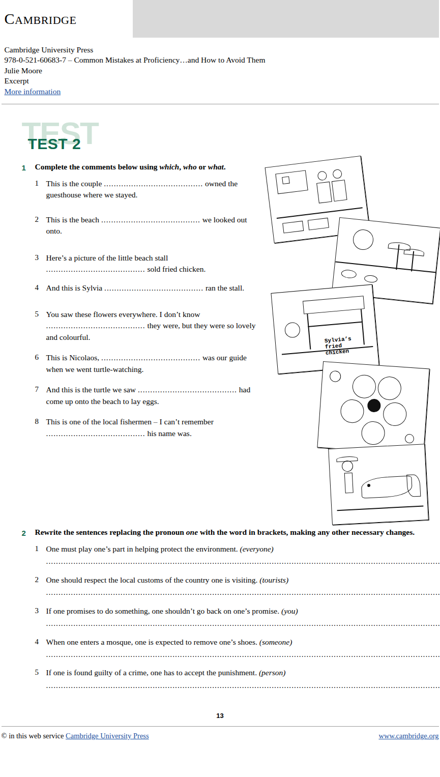CAMBRIDGE
Cambridge University Press
978-0-521-60683-7 – Common Mistakes at Proficiency…and How to Avoid Them
Julie Moore
Excerpt
More information
TEST
TEST 2
1
Complete the comments below using which, who or what.
1 This is the couple ........................................ owned the guesthouse where we stayed.
2 This is the beach ........................................ we looked out onto.
3 Here’s a picture of the little beach stall ........................................ sold fried chicken.
4 And this is Sylvia ........................................ ran the stall.
5 You saw these flowers everywhere. I don’t know ........................................ they were, but they were so lovely and colourful.
6 This is Nicolaos, ........................................ was our guide when we went turtle-watching.
7 And this is the turtle we saw ........................................ had come up onto the beach to lay eggs.
8 This is one of the local fishermen – I can’t remember ........................................ his name was.
Sylvia’s
fried
chicken
2
Rewrite the sentences replacing the pronoun one with the word in brackets, making any other necessary changes.
1 One must play one’s part in helping protect the environment. (everyone) .................................................................................................................................................................
2 One should respect the local customs of the country one is visiting. (tourists) .................................................................................................................................................................
3 If one promises to do something, one shouldn’t go back on one’s promise. (you) .................................................................................................................................................................
4 When one enters a mosque, one is expected to remove one’s shoes. (someone) .................................................................................................................................................................
5 If one is found guilty of a crime, one has to accept the punishment. (person) .................................................................................................................................................................
13
© in this web service Cambridge University Press
www.cambridge.org